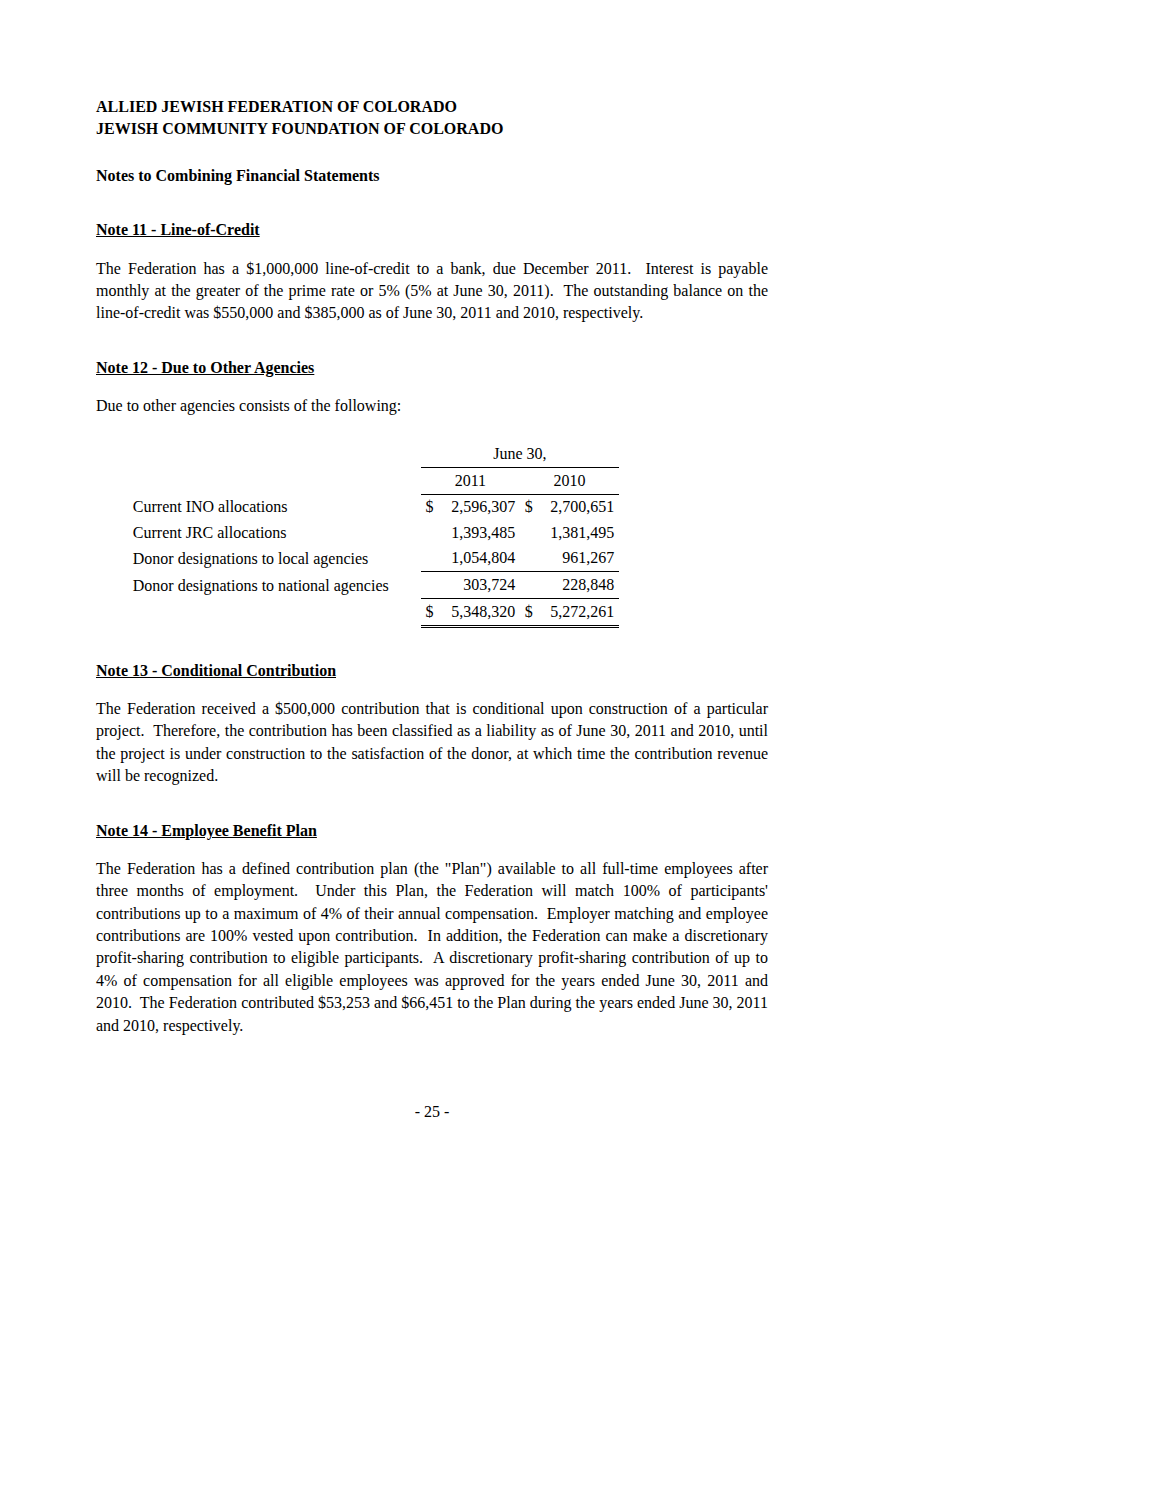ALLIED JEWISH FEDERATION OF COLORADO
JEWISH COMMUNITY FOUNDATION OF COLORADO
Notes to Combining Financial Statements
Note 11 - Line-of-Credit
The Federation has a $1,000,000 line-of-credit to a bank, due December 2011. Interest is payable monthly at the greater of the prime rate or 5% (5% at June 30, 2011). The outstanding balance on the line-of-credit was $550,000 and $385,000 as of June 30, 2011 and 2010, respectively.
Note 12 - Due to Other Agencies
Due to other agencies consists of the following:
| | June 30, |
| --- | --- |
| | 2011 | 2010 |
| Current INO allocations | $ | 2,596,307 | $ | 2,700,651 |
| Current JRC allocations | | 1,393,485 | | 1,381,495 |
| Donor designations to local agencies | | 1,054,804 | | 961,267 |
| Donor designations to national agencies | | 303,724 | | 228,848 |
| | $ | 5,348,320 | $ | 5,272,261 |
Note 13 - Conditional Contribution
The Federation received a $500,000 contribution that is conditional upon construction of a particular project. Therefore, the contribution has been classified as a liability as of June 30, 2011 and 2010, until the project is under construction to the satisfaction of the donor, at which time the contribution revenue will be recognized.
Note 14 - Employee Benefit Plan
The Federation has a defined contribution plan (the "Plan") available to all full-time employees after three months of employment. Under this Plan, the Federation will match 100% of participants' contributions up to a maximum of 4% of their annual compensation. Employer matching and employee contributions are 100% vested upon contribution. In addition, the Federation can make a discretionary profit-sharing contribution to eligible participants. A discretionary profit-sharing contribution of up to 4% of compensation for all eligible employees was approved for the years ended June 30, 2011 and 2010. The Federation contributed $53,253 and $66,451 to the Plan during the years ended June 30, 2011 and 2010, respectively.
- 25 -